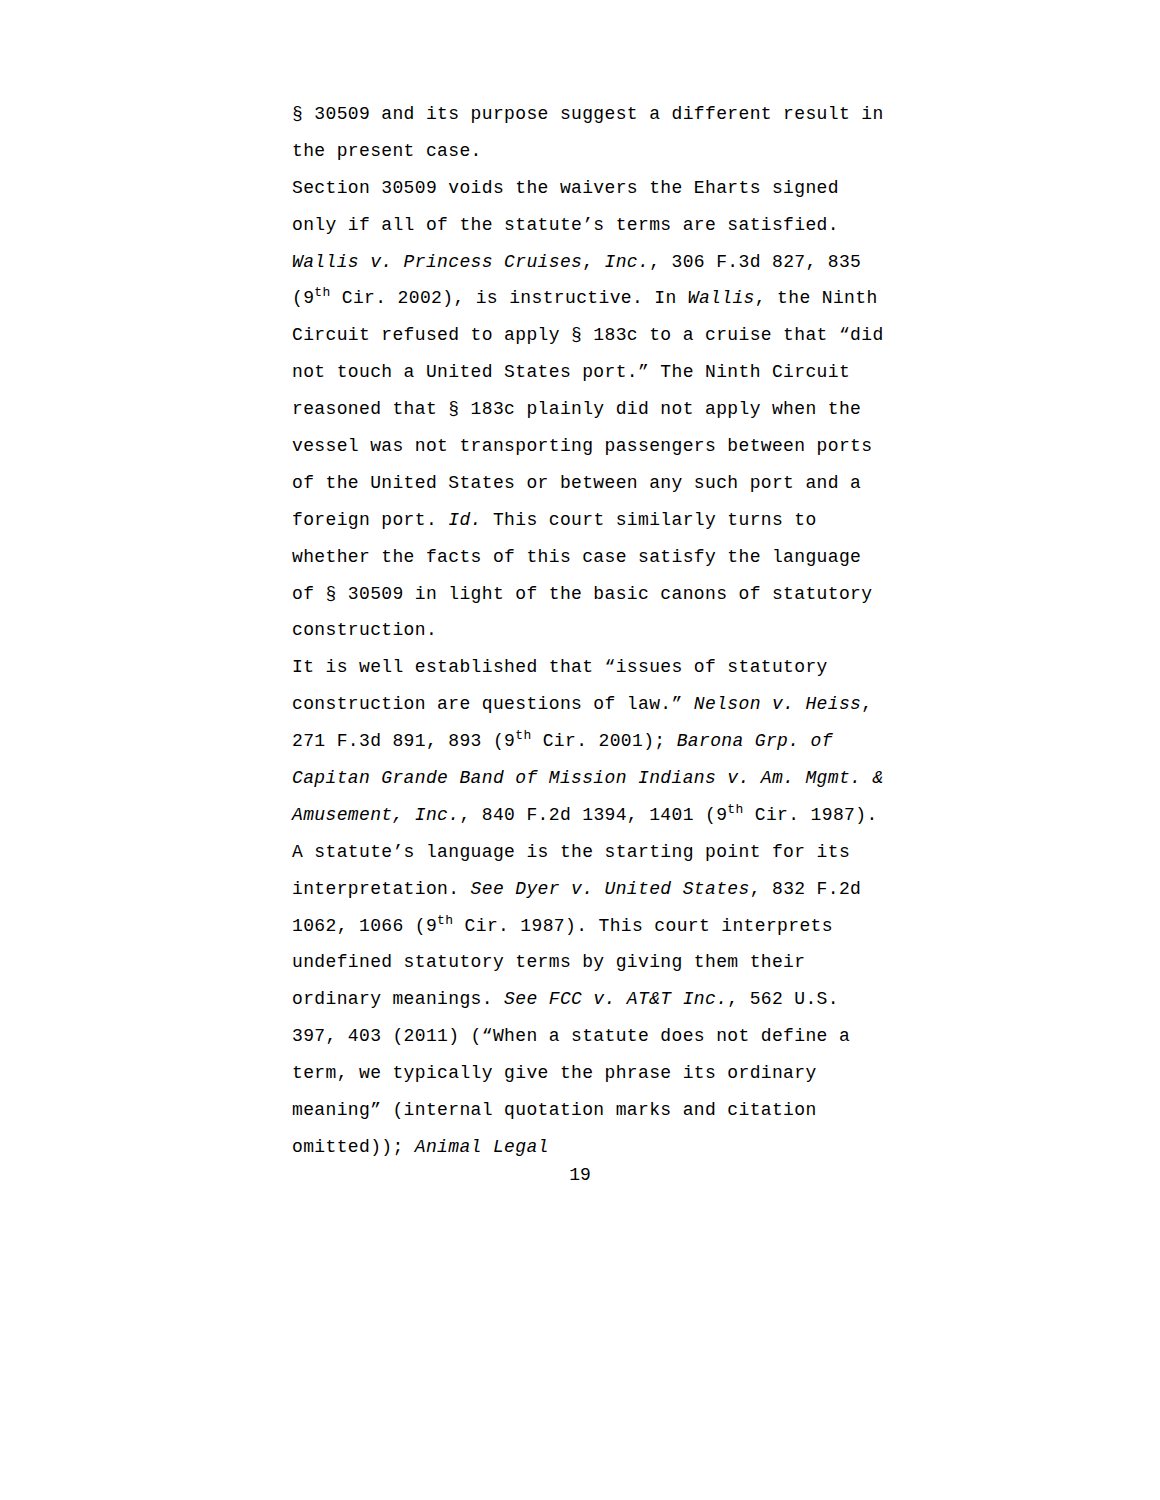§ 30509 and its purpose suggest a different result in the present case.
Section 30509 voids the waivers the Eharts signed only if all of the statute’s terms are satisfied. Wallis v. Princess Cruises, Inc., 306 F.3d 827, 835 (9th Cir. 2002), is instructive. In Wallis, the Ninth Circuit refused to apply § 183c to a cruise that “did not touch a United States port.” The Ninth Circuit reasoned that § 183c plainly did not apply when the vessel was not transporting passengers between ports of the United States or between any such port and a foreign port. Id. This court similarly turns to whether the facts of this case satisfy the language of § 30509 in light of the basic canons of statutory construction.
It is well established that “issues of statutory construction are questions of law.” Nelson v. Heiss, 271 F.3d 891, 893 (9th Cir. 2001); Barona Grp. of Capitan Grande Band of Mission Indians v. Am. Mgmt. & Amusement, Inc., 840 F.2d 1394, 1401 (9th Cir. 1987). A statute’s language is the starting point for its interpretation. See Dyer v. United States, 832 F.2d 1062, 1066 (9th Cir. 1987). This court interprets undefined statutory terms by giving them their ordinary meanings. See FCC v. AT&T Inc., 562 U.S. 397, 403 (2011) (“When a statute does not define a term, we typically give the phrase its ordinary meaning” (internal quotation marks and citation omitted)); Animal Legal
19